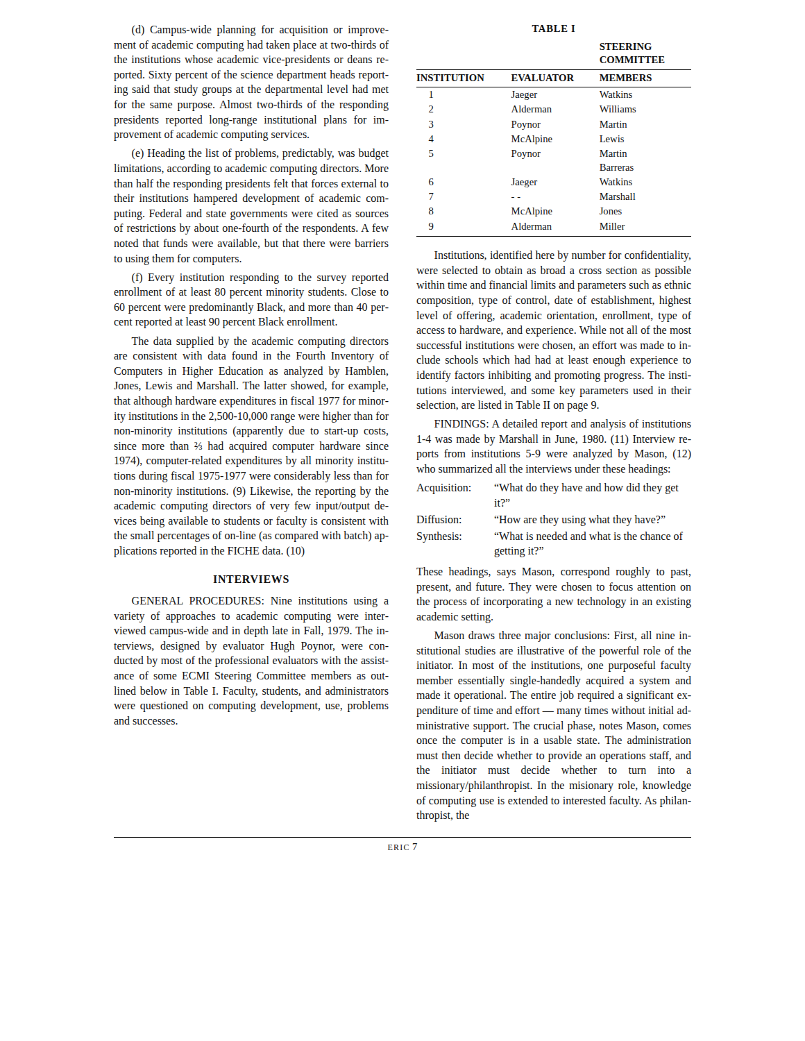(d) Campus-wide planning for acquisition or improvement of academic computing had taken place at two-thirds of the institutions whose academic vice-presidents or deans reported. Sixty percent of the science department heads reporting said that study groups at the departmental level had met for the same purpose. Almost two-thirds of the responding presidents reported long-range institutional plans for improvement of academic computing services.
(e) Heading the list of problems, predictably, was budget limitations, according to academic computing directors. More than half the responding presidents felt that forces external to their institutions hampered development of academic computing. Federal and state governments were cited as sources of restrictions by about one-fourth of the respondents. A few noted that funds were available, but that there were barriers to using them for computers.
(f) Every institution responding to the survey reported enrollment of at least 80 percent minority students. Close to 60 percent were predominantly Black, and more than 40 percent reported at least 90 percent Black enrollment.
The data supplied by the academic computing directors are consistent with data found in the Fourth Inventory of Computers in Higher Education as analyzed by Hamblen, Jones, Lewis and Marshall. The latter showed, for example, that although hardware expenditures in fiscal 1977 for minority institutions in the 2,500-10,000 range were higher than for non-minority institutions (apparently due to start-up costs, since more than ⅔ had acquired computer hardware since 1974), computer-related expenditures by all minority institutions during fiscal 1975-1977 were considerably less than for non-minority institutions. (9) Likewise, the reporting by the academic computing directors of very few input/output devices being available to students or faculty is consistent with the small percentages of on-line (as compared with batch) applications reported in the FICHE data. (10)
Interviews
GENERAL PROCEDURES: Nine institutions using a variety of approaches to academic computing were interviewed campus-wide and in depth late in Fall, 1979. The interviews, designed by evaluator Hugh Poynor, were conducted by most of the professional evaluators with the assistance of some ECMI Steering Committee members as outlined below in Table I. Faculty, students, and administrators were questioned on computing development, use, problems and successes.
TABLE I
| | | STEERING COMMITTEE |
| --- | --- | --- |
| INSTITUTION | EVALUATOR | MEMBERS |
| 1 | Jaeger | Watkins |
| 2 | Alderman | Williams |
| 3 | Poynor | Martin |
| 4 | McAlpine | Lewis |
| 5 | Poynor | Martin Barreras |
| 6 | Jaeger | Watkins |
| 7 | - - | Marshall |
| 8 | McAlpine | Jones |
| 9 | Alderman | Miller |
Institutions, identified here by number for confidentiality, were selected to obtain as broad a cross section as possible within time and financial limits and parameters such as ethnic composition, type of control, date of establishment, highest level of offering, academic orientation, enrollment, type of access to hardware, and experience. While not all of the most successful institutions were chosen, an effort was made to include schools which had had at least enough experience to identify factors inhibiting and promoting progress. The institutions interviewed, and some key parameters used in their selection, are listed in Table II on page 9.
FINDINGS: A detailed report and analysis of institutions 1-4 was made by Marshall in June, 1980. (11) Interview reports from institutions 5-9 were analyzed by Mason, (12) who summarized all the interviews under these headings:
Acquisition:
“What do they have and how did they get it?”
Diffusion:
“How are they using what they have?”
Synthesis:
“What is needed and what is the chance of getting it?”
These headings, says Mason, correspond roughly to past, present, and future. They were chosen to focus attention on the process of incorporating a new technology in an existing academic setting.
Mason draws three major conclusions: First, all nine institutional studies are illustrative of the powerful role of the initiator. In most of the institutions, one purposeful faculty member essentially single-handedly acquired a system and made it operational. The entire job required a significant expenditure of time and effort — many times without initial administrative support. The crucial phase, notes Mason, comes once the computer is in a usable state. The administration must then decide whether to provide an operations staff, and the initiator must decide whether to turn into a missionary/philanthropist. In the misionary role, knowledge of computing use is extended to interested faculty. As philanthropist, the
ERIC 7